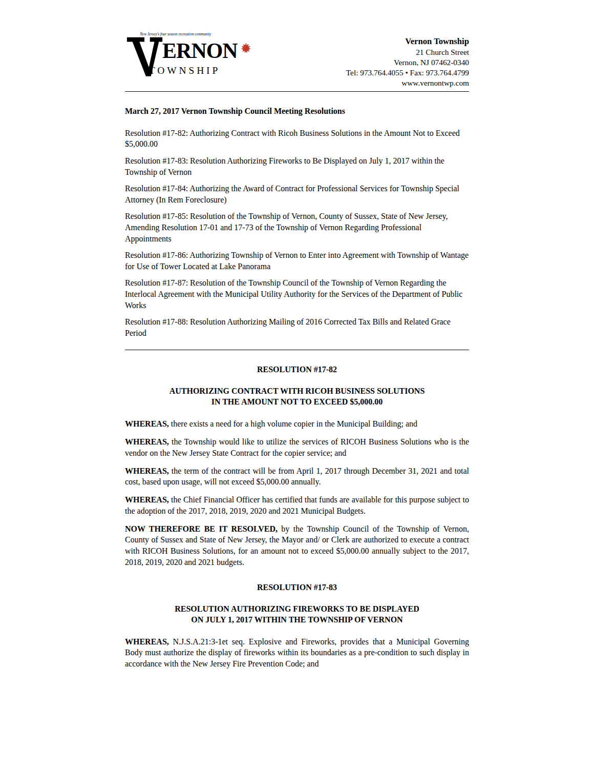New Jersey's four season recreation community ERNON TOWNSHIP
Vernon Township
21 Church Street
Vernon, NJ 07462-0340
Tel: 973.764.4055 • Fax: 973.764.4799
www.vernontwp.com
March 27, 2017 Vernon Township Council Meeting Resolutions
Resolution #17-82: Authorizing Contract with Ricoh Business Solutions in the Amount Not to Exceed $5,000.00
Resolution #17-83: Resolution Authorizing Fireworks to Be Displayed on July 1, 2017 within the Township of Vernon
Resolution #17-84: Authorizing the Award of Contract for Professional Services for Township Special Attorney (In Rem Foreclosure)
Resolution #17-85: Resolution of the Township of Vernon, County of Sussex, State of New Jersey, Amending Resolution 17-01 and 17-73 of the Township of Vernon Regarding Professional Appointments
Resolution #17-86: Authorizing Township of Vernon to Enter into Agreement with Township of Wantage for Use of Tower Located at Lake Panorama
Resolution #17-87: Resolution of the Township Council of the Township of Vernon Regarding the Interlocal Agreement with the Municipal Utility Authority for the Services of the Department of Public Works
Resolution #17-88: Resolution Authorizing Mailing of 2016 Corrected Tax Bills and Related Grace Period
RESOLUTION #17-82 AUTHORIZING CONTRACT WITH RICOH BUSINESS SOLUTIONS
IN THE AMOUNT NOT TO EXCEED $5,000.00
WHEREAS, there exists a need for a high volume copier in the Municipal Building; and
WHEREAS, the Township would like to utilize the services of RICOH Business Solutions who is the vendor on the New Jersey State Contract for the copier service; and
WHEREAS, the term of the contract will be from April 1, 2017 through December 31, 2021 and total cost, based upon usage, will not exceed $5,000.00 annually.
WHEREAS, the Chief Financial Officer has certified that funds are available for this purpose subject to the adoption of the 2017, 2018, 2019, 2020 and 2021 Municipal Budgets.
NOW THEREFORE BE IT RESOLVED, by the Township Council of the Township of Vernon, County of Sussex and State of New Jersey, the Mayor and/ or Clerk are authorized to execute a contract with RICOH Business Solutions, for an amount not to exceed $5,000.00 annually subject to the 2017, 2018, 2019, 2020 and 2021 budgets.
RESOLUTION #17-83 RESOLUTION AUTHORIZING FIREWORKS TO BE DISPLAYED
ON JULY 1, 2017 WITHIN THE TOWNSHIP OF VERNON
WHEREAS, N.J.S.A.21:3-1et seq. Explosive and Fireworks, provides that a Municipal Governing Body must authorize the display of fireworks within its boundaries as a pre-condition to such display in accordance with the New Jersey Fire Prevention Code; and